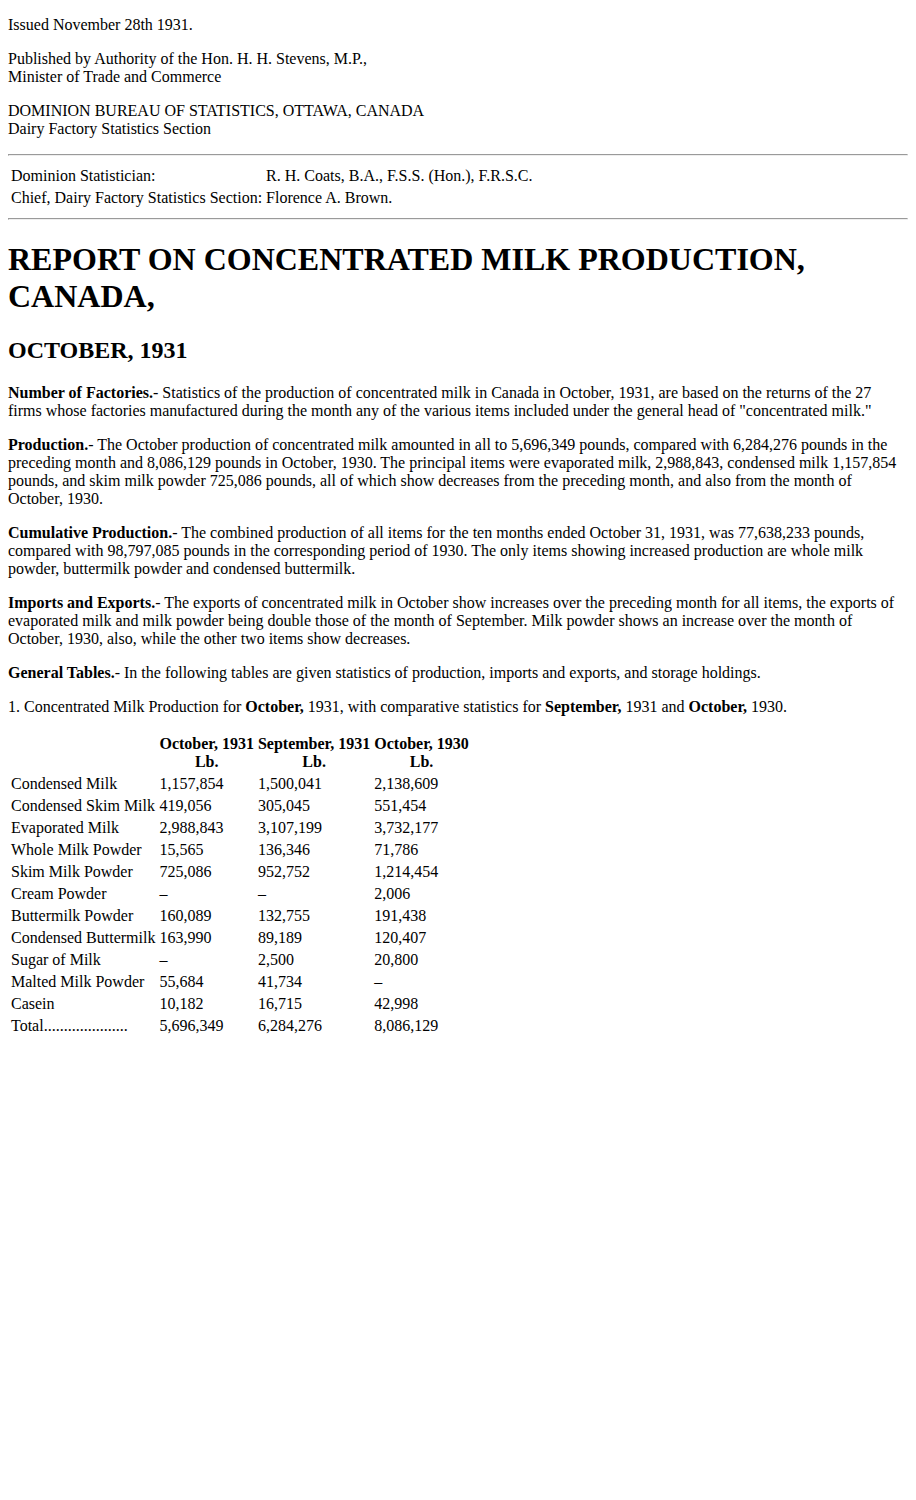Issued November 28th 1931.
Published by Authority of the Hon. H. H. Stevens, M.P.,
Minister of Trade and Commerce
DOMINION BUREAU OF STATISTICS, OTTAWA, CANADA
Dairy Factory Statistics Section
| Dominion Statistician: | R. H. Coats, B.A., F.S.S. (Hon.), F.R.S.C. |
| Chief, Dairy Factory Statistics Section: | Florence A. Brown. |
REPORT ON CONCENTRATED MILK PRODUCTION, CANADA,
OCTOBER, 1931
Number of Factories.- Statistics of the production of concentrated milk in Canada in October, 1931, are based on the returns of the 27 firms whose factories manufactured during the month any of the various items included under the general head of "concentrated milk."
Production.- The October production of concentrated milk amounted in all to 5,696,349 pounds, compared with 6,284,276 pounds in the preceding month and 8,086,129 pounds in October, 1930. The principal items were evaporated milk, 2,988,843, condensed milk 1,157,854 pounds, and skim milk powder 725,086 pounds, all of which show decreases from the preceding month, and also from the month of October, 1930.
Cumulative Production.- The combined production of all items for the ten months ended October 31, 1931, was 77,638,233 pounds, compared with 98,797,085 pounds in the corresponding period of 1930. The only items showing increased production are whole milk powder, buttermilk powder and condensed buttermilk.
Imports and Exports.- The exports of concentrated milk in October show increases over the preceding month for all items, the exports of evaporated milk and milk powder being double those of the month of September. Milk powder shows an increase over the month of October, 1930, also, while the other two items show decreases.
General Tables.- In the following tables are given statistics of production, imports and exports, and storage holdings.
1. Concentrated Milk Production for October, 1931, with comparative statistics for September, 1931 and October, 1930.
| | October, 1931 Lb. | September, 1931 Lb. | October, 1930 Lb. |
| --- | --- | --- | --- |
| Condensed Milk | 1,157,854 | 1,500,041 | 2,138,609 |
| Condensed Skim Milk | 419,056 | 305,045 | 551,454 |
| Evaporated Milk | 2,988,843 | 3,107,199 | 3,732,177 |
| Whole Milk Powder | 15,565 | 136,346 | 71,786 |
| Skim Milk Powder | 725,086 | 952,752 | 1,214,454 |
| Cream Powder | – | – | 2,006 |
| Buttermilk Powder | 160,089 | 132,755 | 191,438 |
| Condensed Buttermilk | 163,990 | 89,189 | 120,407 |
| Sugar of Milk | – | 2,500 | 20,800 |
| Malted Milk Powder | 55,684 | 41,734 | – |
| Casein | 10,182 | 16,715 | 42,998 |
| Total..................... | 5,696,349 | 6,284,276 | 8,086,129 |